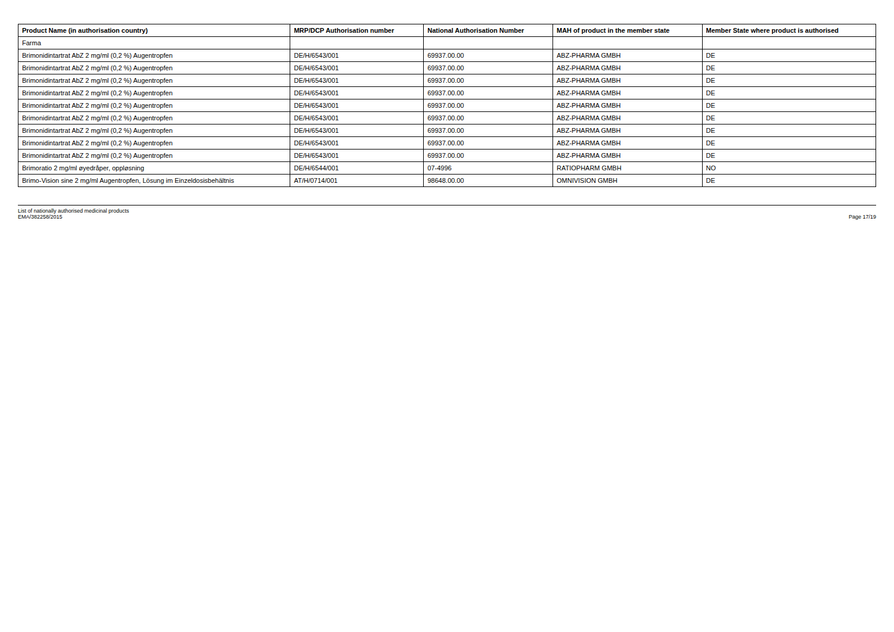| Product Name (in authorisation country) | MRP/DCP Authorisation number | National Authorisation Number | MAH of product in the member state | Member State where product is authorised |
| --- | --- | --- | --- | --- |
| Farma | | | | |
| Brimonidintartrat AbZ 2 mg/ml (0,2 %) Augentropfen | DE/H/6543/001 | 69937.00.00 | ABZ-PHARMA GMBH | DE |
| Brimonidintartrat AbZ 2 mg/ml (0,2 %) Augentropfen | DE/H/6543/001 | 69937.00.00 | ABZ-PHARMA GMBH | DE |
| Brimonidintartrat AbZ 2 mg/ml (0,2 %) Augentropfen | DE/H/6543/001 | 69937.00.00 | ABZ-PHARMA GMBH | DE |
| Brimonidintartrat AbZ 2 mg/ml (0,2 %) Augentropfen | DE/H/6543/001 | 69937.00.00 | ABZ-PHARMA GMBH | DE |
| Brimonidintartrat AbZ 2 mg/ml (0,2 %) Augentropfen | DE/H/6543/001 | 69937.00.00 | ABZ-PHARMA GMBH | DE |
| Brimonidintartrat AbZ 2 mg/ml (0,2 %) Augentropfen | DE/H/6543/001 | 69937.00.00 | ABZ-PHARMA GMBH | DE |
| Brimonidintartrat AbZ 2 mg/ml (0,2 %) Augentropfen | DE/H/6543/001 | 69937.00.00 | ABZ-PHARMA GMBH | DE |
| Brimonidintartrat AbZ 2 mg/ml (0,2 %) Augentropfen | DE/H/6543/001 | 69937.00.00 | ABZ-PHARMA GMBH | DE |
| Brimonidintartrat AbZ 2 mg/ml (0,2 %) Augentropfen | DE/H/6543/001 | 69937.00.00 | ABZ-PHARMA GMBH | DE |
| Brimoratio 2 mg/ml øyedråper, oppløsning | DE/H/6544/001 | 07-4996 | RATIOPHARM GMBH | NO |
| Brimo-Vision sine 2 mg/ml Augentropfen, Lösung im Einzeldosisbehältnis | AT/H/0714/001 | 98648.00.00 | OMNIVISION GMBH | DE |
List of nationally authorised medicinal products
EMA/382258/2015 Page 17/19